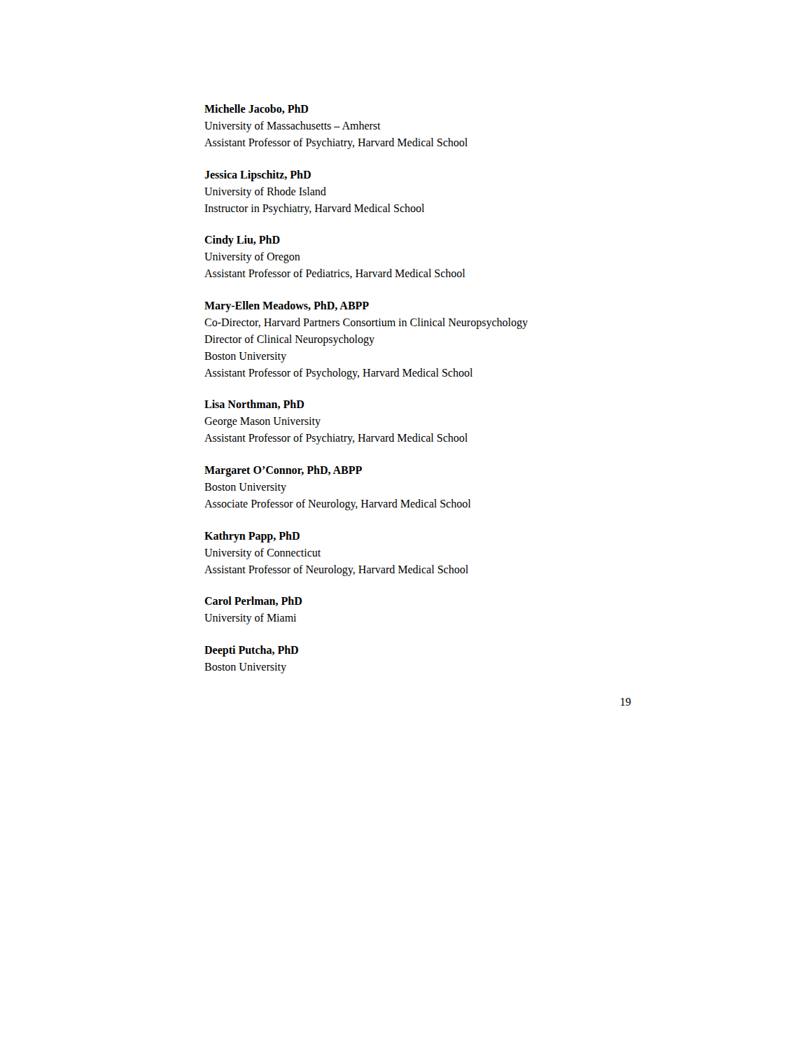Michelle Jacobo, PhD
University of Massachusetts – Amherst
Assistant Professor of Psychiatry, Harvard Medical School
Jessica Lipschitz, PhD
University of Rhode Island
Instructor in Psychiatry, Harvard Medical School
Cindy Liu, PhD
University of Oregon
Assistant Professor of Pediatrics, Harvard Medical School
Mary-Ellen Meadows, PhD, ABPP
Co-Director, Harvard Partners Consortium in Clinical Neuropsychology
Director of Clinical Neuropsychology
Boston University
Assistant Professor of Psychology, Harvard Medical School
Lisa Northman, PhD
George Mason University
Assistant Professor of Psychiatry, Harvard Medical School
Margaret O’Connor, PhD, ABPP
Boston University
Associate Professor of Neurology, Harvard Medical School
Kathryn Papp, PhD
University of Connecticut
Assistant Professor of Neurology, Harvard Medical School
Carol Perlman, PhD
University of Miami
Deepti Putcha, PhD
Boston University
19